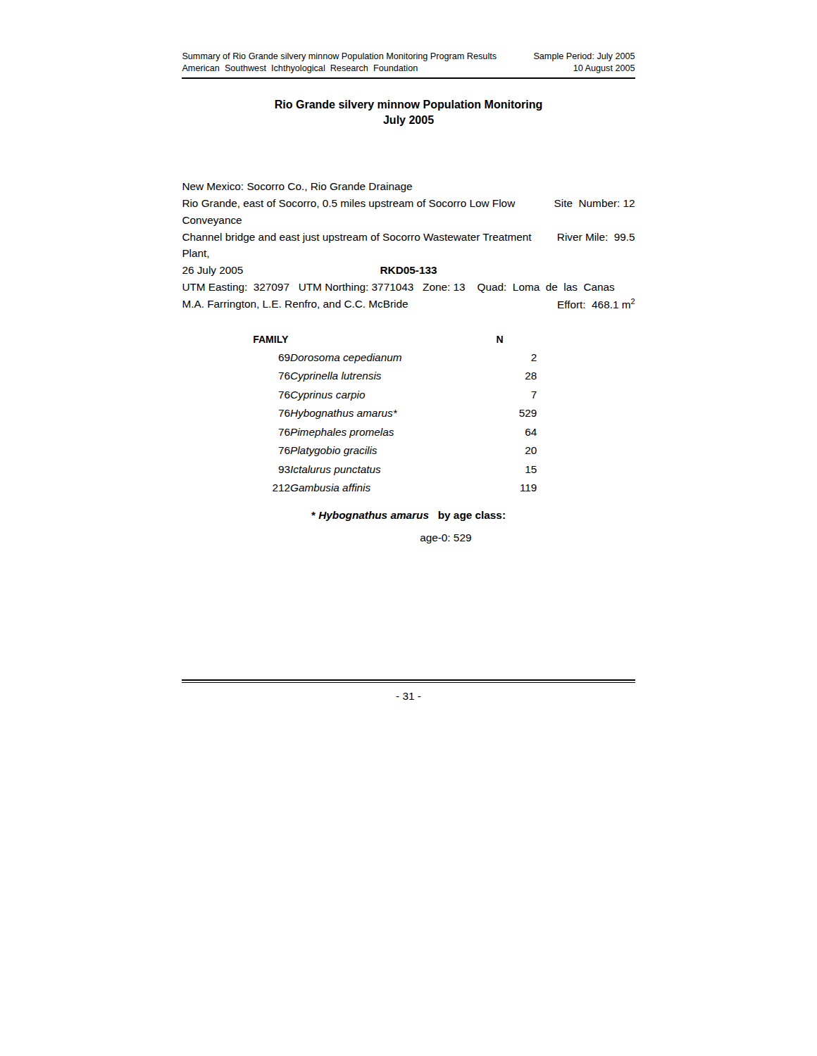| Summary of Rio Grande silvery minnow Population Monitoring Program Results | Sample Period: July 2005 |
| American Southwest Ichthyological Research Foundation | 10 August 2005 |
Rio Grande silvery minnow Population Monitoring July 2005
| New Mexico: Socorro Co., Rio Grande Drainage |
| Rio Grande, east of Socorro, 0.5 miles upstream of Socorro Low Flow Conveyance | Site Number: 12 |
| Channel bridge and east just upstream of Socorro Wastewater Treatment Plant, | River Mile: 99.5 |
| 26 July 2005 | RKD05-133 | |
| UTM Easting: 327097 UTM Northing: 3771043 Zone: 13 Quad: Loma de las Canas |
| M.A. Farrington, L.E. Renfro, and C.C. McBride | Effort: 468.1 m 2 |
| FAMILY | N |
| --- | --- |
| 69 | Dorosoma cepedianum | 2 |
| 76 | Cyprinella lutrensis | 28 |
| 76 | Cyprinus carpio | 7 |
| 76 | Hybognathus amarus* | 529 |
| 76 | Pimephales promelas | 64 |
| 76 | Platygobio gracilis | 20 |
| 93 | Ictalurus punctatus | 15 |
| 212 | Gambusia affinis | 119 |
* Hybognathus amarus by age class:
age-0: 529
- 31 -